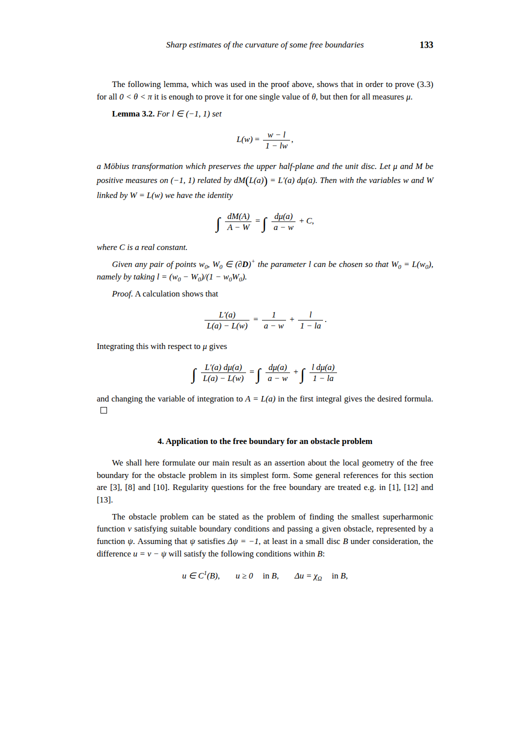Sharp estimates of the curvature of some free boundaries 133
The following lemma, which was used in the proof above, shows that in order to prove (3.3) for all 0 < θ < π it is enough to prove it for one single value of θ, but then for all measures μ.
Lemma 3.2. For l ∈ (−1, 1) set
L(w) = w − l 1 − lw,
a Möbius transformation which preserves the upper half-plane and the unit disc. Let μ and M be positive measures on (−1, 1) related by dM(L(a)) = L′(a) dμ(a). Then with the variables w and W linked by W = L(w) we have the identity
∫ dM(A) A − W = ∫ dμ(a) a − w + C,
where C is a real constant.
Given any pair of points w0, W0 ∈ (∂D)+ the parameter l can be chosen so that W0 = L(w0), namely by taking l = (w0 − W0)/(1 − w0W0).
Proof. A calculation shows that
L′(a) L(a) − L(w) = 1 a − w + l 1 − la.
Integrating this with respect to μ gives
∫ L′(a) dμ(a) L(a) − L(w) = ∫ dμ(a) a − w + ∫ l dμ(a) 1 − la
and changing the variable of integration to A = L(a) in the first integral gives the desired formula.
4. Application to the free boundary for an obstacle problem
We shall here formulate our main result as an assertion about the local geometry of the free boundary for the obstacle problem in its simplest form. Some general references for this section are [3], [8] and [10]. Regularity questions for the free boundary are treated e.g. in [1], [12] and [13].
The obstacle problem can be stated as the problem of finding the smallest superharmonic function v satisfying suitable boundary conditions and passing a given obstacle, represented by a function ψ. Assuming that ψ satisfies Δψ = −1, at least in a small disc B under consideration, the difference u = v − ψ will satisfy the following conditions within B:
u ∈ C1(B), u ≥ 0 in B, Δu = χΩ in B,